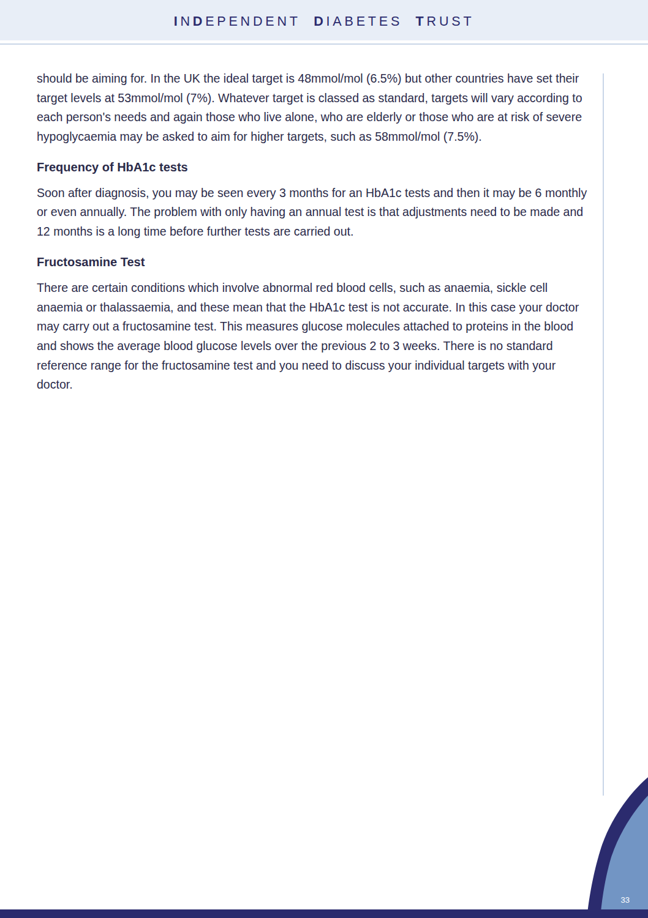INDEPENDENT DIABETES TRUST
should be aiming for. In the UK the ideal target is 48mmol/mol (6.5%) but other countries have set their target levels at 53mmol/mol (7%). Whatever target is classed as standard, targets will vary according to each person's needs and again those who live alone, who are elderly or those who are at risk of severe hypoglycaemia may be asked to aim for higher targets, such as 58mmol/mol (7.5%).
Frequency of HbA1c tests
Soon after diagnosis, you may be seen every 3 months for an HbA1c tests and then it may be 6 monthly or even annually. The problem with only having an annual test is that adjustments need to be made and 12 months is a long time before further tests are carried out.
Fructosamine Test
There are certain conditions which involve abnormal red blood cells, such as anaemia, sickle cell anaemia or thalassaemia, and these mean that the HbA1c test is not accurate. In this case your doctor may carry out a fructosamine test. This measures glucose molecules attached to proteins in the blood and shows the average blood glucose levels over the previous 2 to 3 weeks. There is no standard reference range for the fructosamine test and you need to discuss your individual targets with your doctor.
33